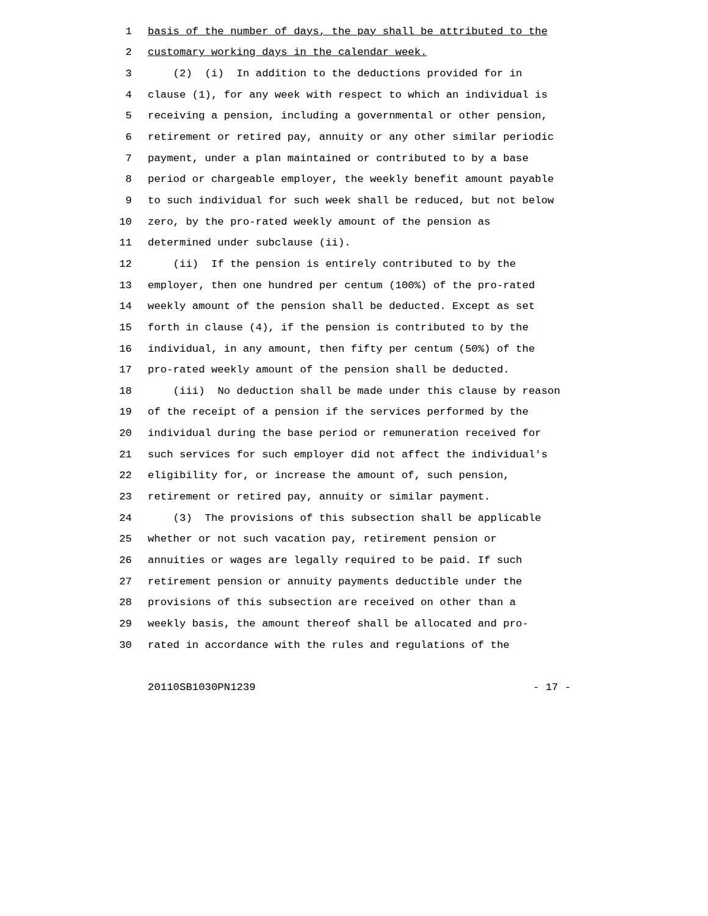basis of the number of days, the pay shall be attributed to the
customary working days in the calendar week.
(2) (i) In addition to the deductions provided for in
clause (1), for any week with respect to which an individual is
receiving a pension, including a governmental or other pension,
retirement or retired pay, annuity or any other similar periodic
payment, under a plan maintained or contributed to by a base
period or chargeable employer, the weekly benefit amount payable
to such individual for such week shall be reduced, but not below
zero, by the pro-rated weekly amount of the pension as
determined under subclause (ii).
(ii) If the pension is entirely contributed to by the
employer, then one hundred per centum (100%) of the pro-rated
weekly amount of the pension shall be deducted. Except as set
forth in clause (4), if the pension is contributed to by the
individual, in any amount, then fifty per centum (50%) of the
pro-rated weekly amount of the pension shall be deducted.
(iii) No deduction shall be made under this clause by reason
of the receipt of a pension if the services performed by the
individual during the base period or remuneration received for
such services for such employer did not affect the individual's
eligibility for, or increase the amount of, such pension,
retirement or retired pay, annuity or similar payment.
(3) The provisions of this subsection shall be applicable
whether or not such vacation pay, retirement pension or
annuities or wages are legally required to be paid. If such
retirement pension or annuity payments deductible under the
provisions of this subsection are received on other than a
weekly basis, the amount thereof shall be allocated and pro-
rated in accordance with the rules and regulations of the
20110SB1030PN1239 - 17 -